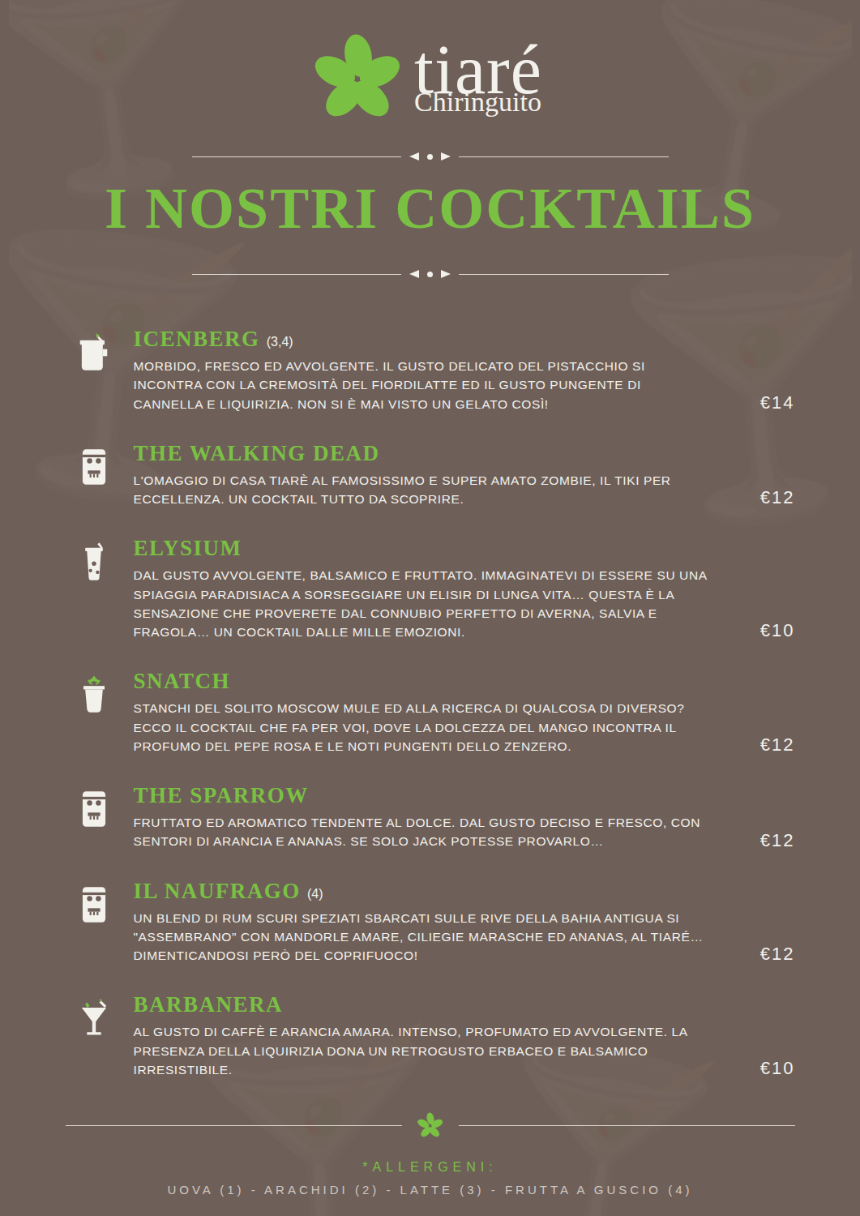🍸 🍸 🍸 🍸 🍸 🍸
tiaré Chiringuito
I NOSTRI COCKTAILS
ICENBERG (3,4)
Morbido, fresco ed avvolgente. Il gusto delicato del pistacchio si incontra con la cremosità del fiordilatte ed il gusto pungente di cannella e liquirizia. Non si è mai visto un gelato così!
€14
THE WALKING DEAD
L'omaggio di casa Tiarè al famosissimo e super amato Zombie, il Tiki per eccellenza. Un cocktail tutto da scoprire.
€12
ELYSIUM
Dal gusto avvolgente, balsamico e fruttato. Immaginatevi di essere su una spiaggia paradisiaca a sorseggiare un elisir di lunga vita… questa è la sensazione che proverete dal connubio perfetto di Averna, salvia e fragola… un cocktail dalle mille emozioni.
€10
SNATCH
Stanchi del solito Moscow Mule ed alla ricerca di qualcosa di diverso? Ecco il cocktail che fa per voi, dove la dolcezza del mango incontra il profumo del pepe rosa e le noti pungenti dello zenzero.
€12
THE SPARROW
Fruttato ed aromatico tendente al dolce. Dal gusto deciso e fresco, con sentori di arancia e ananas. Se solo Jack potesse provarlo…
€12
IL NAUFRAGO (4)
Un blend di rum scuri speziati sbarcati sulle rive della Bahia Antigua si "assembrano" con mandorle amare, ciliegie marasche ed ananas, al Tiaré… dimenticandosi però del coprifuoco!
€12
BARBANERA
Al gusto di caffè e arancia amara. Intenso, profumato ed avvolgente. La presenza della liquirizia dona un retrogusto erbaceo e balsamico irresistibile.
€10
*ALLERGENI:
UOVA (1) - ARACHIDI (2) - LATTE (3) - FRUTTA A GUSCIO (4)